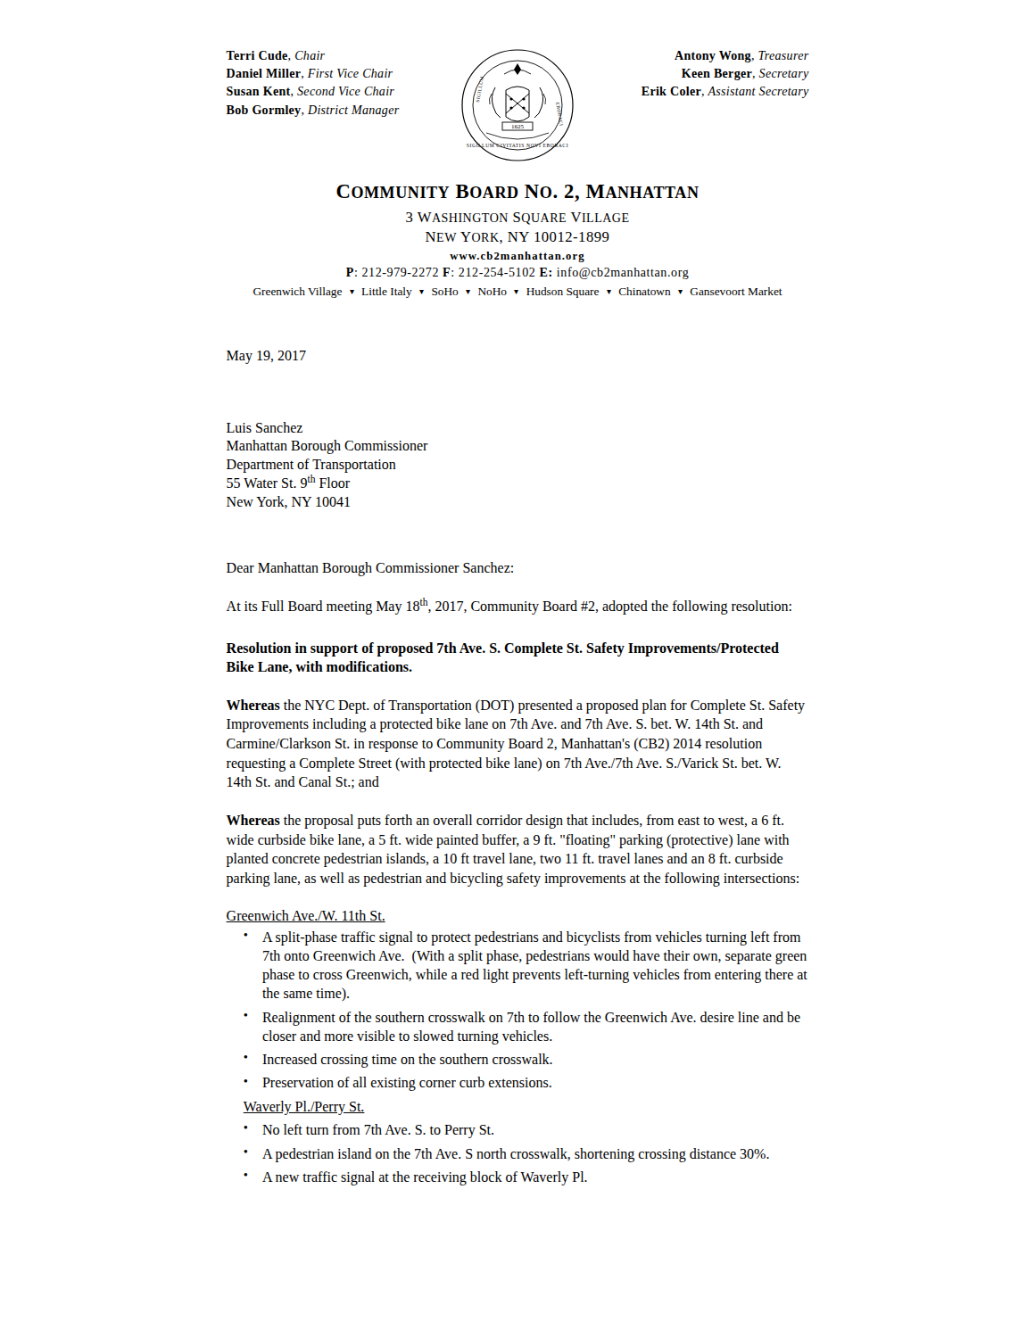Terri Cude, Chair
Daniel Miller, First Vice Chair
Susan Kent, Second Vice Chair
Bob Gormley, District Manager
Antony Wong, Treasurer
Keen Berger, Secretary
Erik Coler, Assistant Secretary
1625 SIGILLUM CIVITATIS NOVI EBORACI SIGILLUM EBORACI
COMMUNITY BOARD NO. 2, MANHATTAN
3 WASHINGTON SQUARE VILLAGE
NEW YORK, NY 10012-1899
www.cb2manhattan.org
P: 212-979-2272 F: 212-254-5102 E: info@cb2manhattan.org
Greenwich Village ▾ Little Italy ▾ SoHo ▾ NoHo ▾ Hudson Square ▾ Chinatown ▾ Gansevoort Market
May 19, 2017
Luis Sanchez
Manhattan Borough Commissioner
Department of Transportation
55 Water St. 9th Floor
New York, NY 10041
Dear Manhattan Borough Commissioner Sanchez:
At its Full Board meeting May 18th, 2017, Community Board #2, adopted the following resolution:
Resolution in support of proposed 7th Ave. S. Complete St. Safety Improvements/Protected Bike Lane, with modifications.
Whereas the NYC Dept. of Transportation (DOT) presented a proposed plan for Complete St. Safety Improvements including a protected bike lane on 7th Ave. and 7th Ave. S. bet. W. 14th St. and Carmine/Clarkson St. in response to Community Board 2, Manhattan's (CB2) 2014 resolution requesting a Complete Street (with protected bike lane) on 7th Ave./7th Ave. S./Varick St. bet. W. 14th St. and Canal St.; and
Whereas the proposal puts forth an overall corridor design that includes, from east to west, a 6 ft. wide curbside bike lane, a 5 ft. wide painted buffer, a 9 ft. "floating" parking (protective) lane with planted concrete pedestrian islands, a 10 ft travel lane, two 11 ft. travel lanes and an 8 ft. curbside parking lane, as well as pedestrian and bicycling safety improvements at the following intersections:
Greenwich Ave./W. 11th St.
A split-phase traffic signal to protect pedestrians and bicyclists from vehicles turning left from 7th onto Greenwich Ave. (With a split phase, pedestrians would have their own, separate green phase to cross Greenwich, while a red light prevents left-turning vehicles from entering there at the same time).
Realignment of the southern crosswalk on 7th to follow the Greenwich Ave. desire line and be closer and more visible to slowed turning vehicles.
Increased crossing time on the southern crosswalk.
Preservation of all existing corner curb extensions.
Waverly Pl./Perry St.
No left turn from 7th Ave. S. to Perry St.
A pedestrian island on the 7th Ave. S north crosswalk, shortening crossing distance 30%.
A new traffic signal at the receiving block of Waverly Pl.